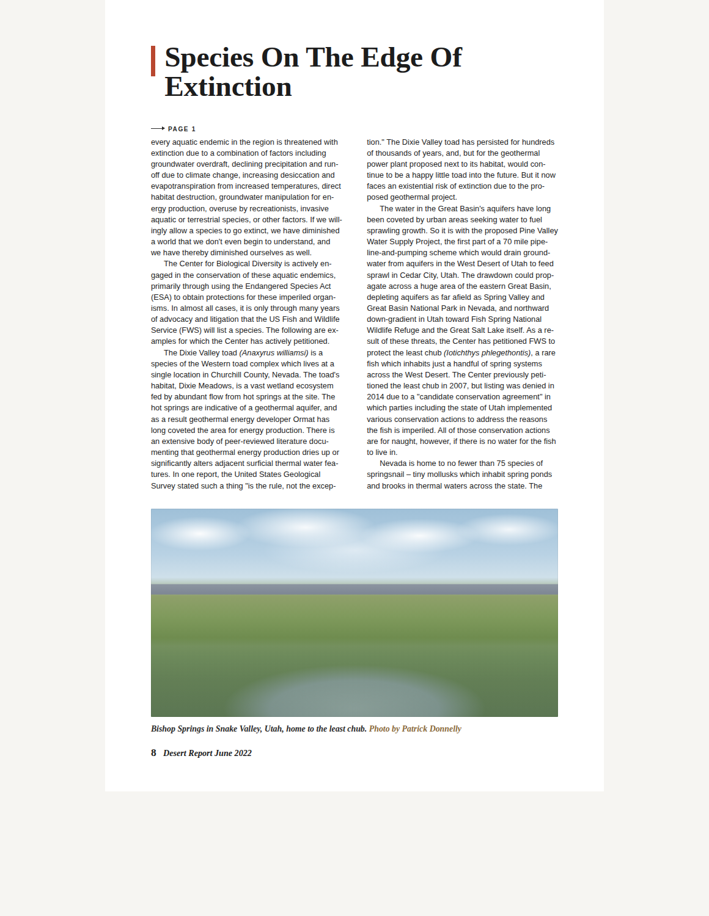Species On The Edge Of Extinction
PAGE 1
every aquatic endemic in the region is threatened with extinction due to a combination of factors including groundwater overdraft, declining precipitation and run-off due to climate change, increasing desiccation and evapotranspiration from increased temperatures, direct habitat destruction, groundwater manipulation for energy production, overuse by recreationists, invasive aquatic or terrestrial species, or other factors. If we willingly allow a species to go extinct, we have diminished a world that we don't even begin to understand, and we have thereby diminished ourselves as well.
The Center for Biological Diversity is actively engaged in the conservation of these aquatic endemics, primarily through using the Endangered Species Act (ESA) to obtain protections for these imperiled organisms. In almost all cases, it is only through many years of advocacy and litigation that the US Fish and Wildlife Service (FWS) will list a species. The following are examples for which the Center has actively petitioned.
The Dixie Valley toad (Anaxyrus williamsi) is a species of the Western toad complex which lives at a single location in Churchill County, Nevada. The toad's habitat, Dixie Meadows, is a vast wetland ecosystem fed by abundant flow from hot springs at the site. The hot springs are indicative of a geothermal aquifer, and as a result geothermal energy developer Ormat has long coveted the area for energy production. There is an extensive body of peer-reviewed literature documenting that geothermal energy production dries up or significantly alters adjacent surficial thermal water features. In one report, the United States Geological Survey stated such a thing "is the rule, not the exception." The Dixie Valley toad has persisted for hundreds of thousands of years, and, but for the geothermal power plant proposed next to its habitat, would continue to be a happy little toad into the future. But it now faces an existential risk of extinction due to the proposed geothermal project.
The water in the Great Basin's aquifers have long been coveted by urban areas seeking water to fuel sprawling growth. So it is with the proposed Pine Valley Water Supply Project, the first part of a 70 mile pipeline-and-pumping scheme which would drain groundwater from aquifers in the West Desert of Utah to feed sprawl in Cedar City, Utah. The drawdown could propagate across a huge area of the eastern Great Basin, depleting aquifers as far afield as Spring Valley and Great Basin National Park in Nevada, and northward down-gradient in Utah toward Fish Spring National Wildlife Refuge and the Great Salt Lake itself. As a result of these threats, the Center has petitioned FWS to protect the least chub (Iotichthys phlegethontis), a rare fish which inhabits just a handful of spring systems across the West Desert. The Center previously petitioned the least chub in 2007, but listing was denied in 2014 due to a "candidate conservation agreement" in which parties including the state of Utah implemented various conservation actions to address the reasons the fish is imperiled. All of those conservation actions are for naught, however, if there is no water for the fish to live in.
Nevada is home to no fewer than 75 species of springsnail – tiny mollusks which inhabit spring ponds and brooks in thermal waters across the state. The
Bishop Springs in Snake Valley, Utah, home to the least chub. Photo by Patrick Donnelly
8 Desert Report June 2022